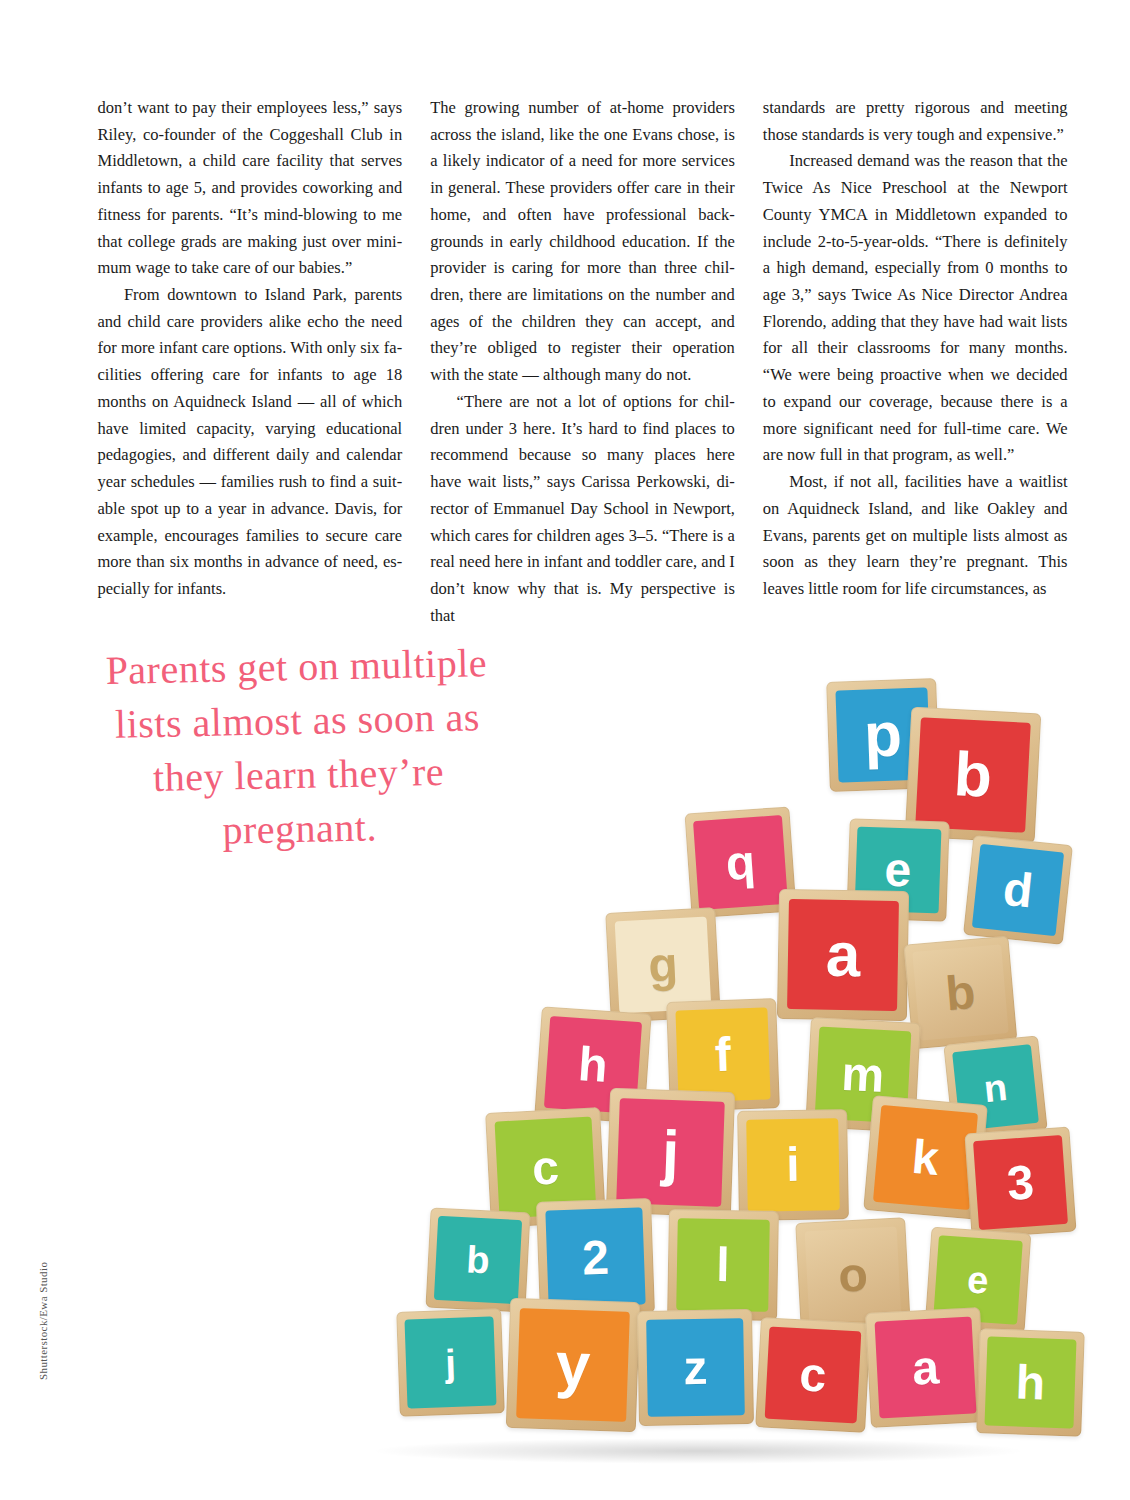don’t want to pay their employees less,” says Riley, co-founder of the Coggeshall Club in Middletown, a child care facility that serves infants to age 5, and provides coworking and fitness for parents. “It’s mind-blowing to me that college grads are making just over minimum wage to take care of our babies.”
From downtown to Island Park, parents and child care providers alike echo the need for more infant care options. With only six facilities offering care for infants to age 18 months on Aquidneck Island — all of which have limited capacity, varying educational pedagogies, and different daily and calendar year schedules — families rush to find a suitable spot up to a year in advance. Davis, for example, encourages families to secure care more than six months in advance of need, especially for infants.
The growing number of at-home providers across the island, like the one Evans chose, is a likely indicator of a need for more services in general. These providers offer care in their home, and often have professional backgrounds in early childhood education. If the provider is caring for more than three children, there are limitations on the number and ages of the children they can accept, and they’re obliged to register their operation with the state — although many do not.
“There are not a lot of options for children under 3 here. It’s hard to find places to recommend because so many places here have wait lists,” says Carissa Perkowski, director of Emmanuel Day School in Newport, which cares for children ages 3–5. “There is a real need here in infant and toddler care, and I don’t know why that is. My perspective is that
standards are pretty rigorous and meeting those standards is very tough and expensive.”
Increased demand was the reason that the Twice As Nice Preschool at the Newport County YMCA in Middletown expanded to include 2-to-5-year-olds. “There is definitely a high demand, especially from 0 months to age 3,” says Twice As Nice Director Andrea Florendo, adding that they have had wait lists for all their classrooms for many months. “We were being proactive when we decided to expand our coverage, because there is a more significant need for full-time care. We are now full in that program, as well.”
Most, if not all, facilities have a waitlist on Aquidneck Island, and like Oakley and Evans, parents get on multiple lists almost as soon as they learn they’re pregnant. This leaves little room for life circumstances, as
Parents get on multiple lists almost as soon as they learn they’re pregnant.
p
b
q
e
d
g
a
b
h
f
m
n
c
j
i
k
3
b
2
l
o
e
j
y
z
c
a
h
Shutterstock/Ewa Studio